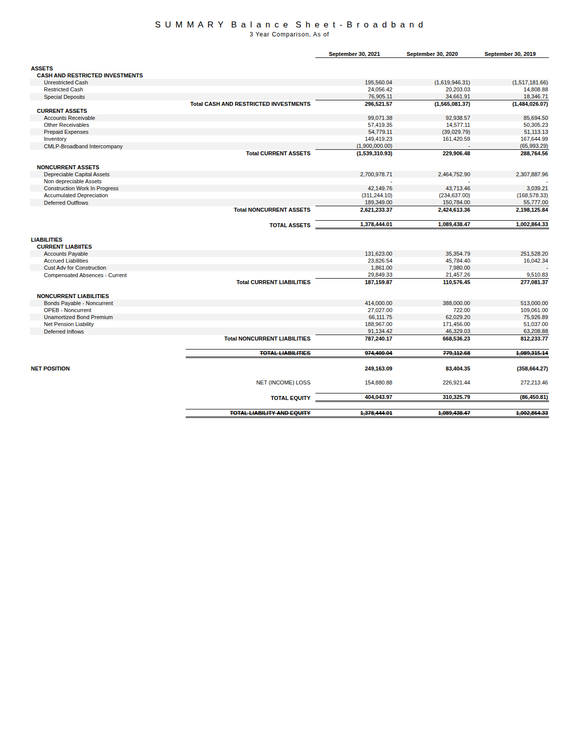S U M M A R Y B a l a n c e S h e e t - B r o a d b a n d
3 Year Comparison, As of
| | | September 30, 2021 | September 30, 2020 | September 30, 2019 |
| ASSETS | | | | |
| CASH AND RESTRICTED INVESTMENTS | | | | |
| Unrestricted Cash | | 195,560.04 | (1,619,946.31) | (1,517,181.66) |
| Restricted Cash | | 24,056.42 | 20,203.03 | 14,808.88 |
| Special Deposits | | 76,905.11 | 34,661.91 | 18,346.71 |
| | Total CASH AND RESTRICTED INVESTMENTS | 296,521.57 | (1,565,081.37) | (1,484,026.07) |
| CURRENT ASSETS | | | | |
| Accounts Receivable | | 99,071.38 | 92,938.57 | 85,694.50 |
| Other Receivables | | 57,419.35 | 14,577.11 | 50,305.23 |
| Prepaid Expenses | | 54,779.11 | (39,029.79) | 51,113.13 |
| Inventory | | 149,419.23 | 161,420.59 | 167,644.99 |
| CMLP-Broadband Intercompany | | (1,900,000.00) | - | (65,993.29) |
| | Total CURRENT ASSETS | (1,539,310.93) | 229,906.48 | 288,764.56 |
| NONCURRENT ASSETS | | | | |
| Depreciable Capital Assets | | 2,700,978.71 | 2,464,752.90 | 2,307,887.96 |
| Non depreciable Assets | | - | - | - |
| Construction Work In Progress | | 42,149.76 | 43,713.46 | 3,039.21 |
| Accumulated Depreciation | | (311,244.10) | (234,637.00) | (168,578.33) |
| Deferred Outflows | | 189,349.00 | 150,784.00 | 55,777.00 |
| | Total NONCURRENT ASSETS | 2,621,233.37 | 2,424,613.36 | 2,198,125.84 |
| | TOTAL ASSETS | 1,378,444.01 | 1,089,438.47 | 1,002,864.33 |
| LIABILITIES | | | | |
| CURRENT LIABIITES | | | | |
| Accounts Payable | | 131,623.00 | 35,354.79 | 251,528.20 |
| Accrued Liabilities | | 23,826.54 | 45,784.40 | 16,042.34 |
| Cust Adv for Construction | | 1,861.00 | 7,980.00 | - |
| Compensated Absences - Current | | 29,849.33 | 21,457.26 | 9,510.83 |
| | Total CURRENT LIABILITIES | 187,159.87 | 110,576.45 | 277,081.37 |
| NONCURRENT LIABILITIES | | | | |
| Bonds Payable - Noncurrent | | 414,000.00 | 388,000.00 | 513,000.00 |
| OPEB - Noncurrent | | 27,027.00 | 722.00 | 109,061.00 |
| Unamortized Bond Premium | | 66,111.75 | 62,029.20 | 75,926.89 |
| Net Pension Liability | | 188,967.00 | 171,456.00 | 51,037.00 |
| Deferred Inflows | | 91,134.42 | 46,329.03 | 63,208.88 |
| | Total NONCURRENT LIABILITIES | 787,240.17 | 668,536.23 | 812,233.77 |
| | TOTAL LIABILITIES | 974,400.04 | 779,112.68 | 1,089,315.14 |
| NET POSITION | | 249,163.09 | 83,404.35 | (358,664.27) |
| | NET (INCOME) LOSS | 154,880.88 | 226,921.44 | 272,213.46 |
| | TOTAL EQUITY | 404,043.97 | 310,325.79 | (86,450.81) |
| | TOTAL LIABILITY AND EQUITY | 1,378,444.01 | 1,089,438.47 | 1,002,864.33 |